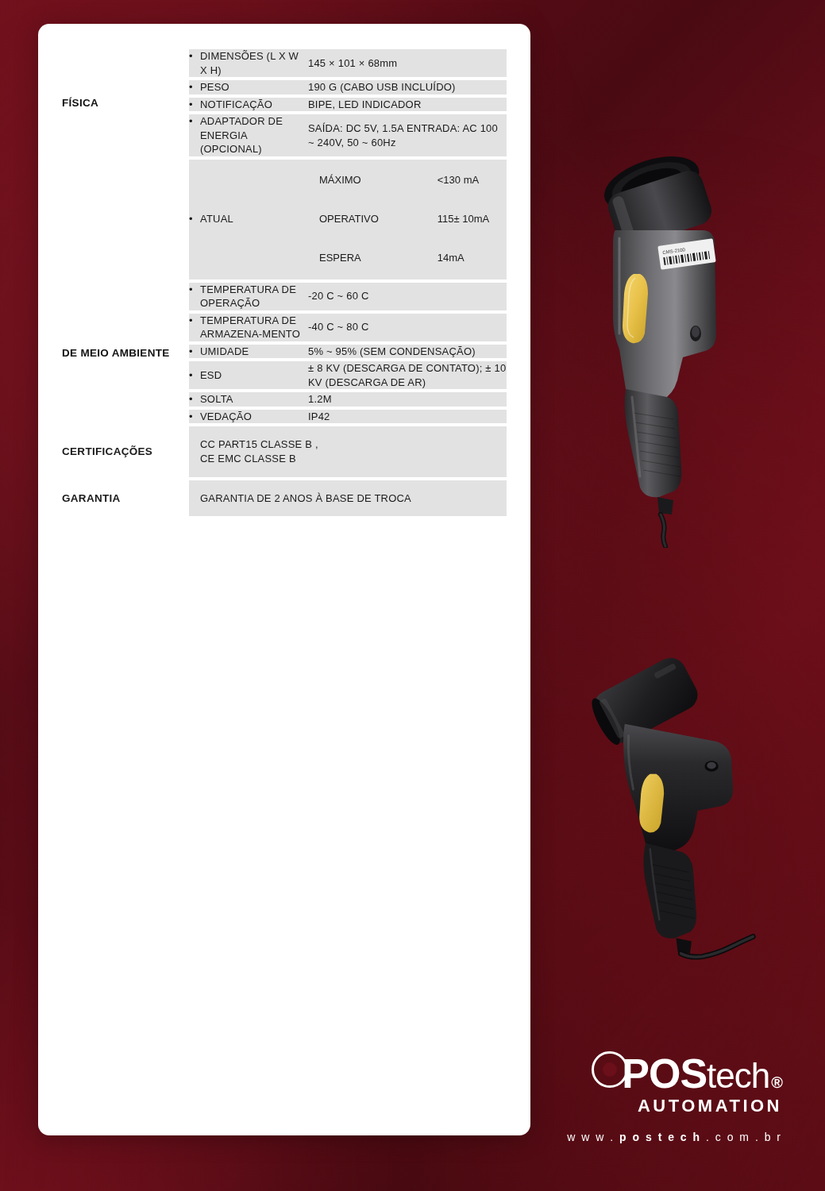CMS-2100
| FÍSICA | DIMENSÕES (L X W X H) | 145 × 101 × 68mm |
| PESO | 190 G (CABO USB INCLUÍDO) |
| NOTIFICAÇÃO | BIPE, LED INDICADOR |
| ADAPTADOR DE ENERGIA (OPCIONAL) | SAÍDA: DC 5V, 1.5A ENTRADA: AC 100 ~ 240V, 50 ~ 60Hz |
| | ATUAL | / MÁXIMO / <130 mA / / OPERATIVO / 115± 10mA / / ESPERA / 14mA / |
| DE MEIO AMBIENTE | TEMPERATURA DE OPERAÇÃO | -20 C ~ 60 C |
| TEMPERATURA DE ARMAZENA-MENTO | -40 C ~ 80 C |
| UMIDADE | 5% ~ 95% (SEM CONDENSAÇÃO) |
| ESD | ± 8 KV (DESCARGA DE CONTATO); ± 10 KV (DESCARGA DE AR) |
| SOLTA | 1.2M |
| VEDAÇÃO | IP42 |
| CERTIFICAÇÕES | CC PART15 CLASSE B , CE EMC CLASSE B |
| GARANTIA | GARANTIA DE 2 ANOS À BASE DE TROCA |
POS tech®
AUTOMATION
w w w . p o s t e c h . c o m . b r